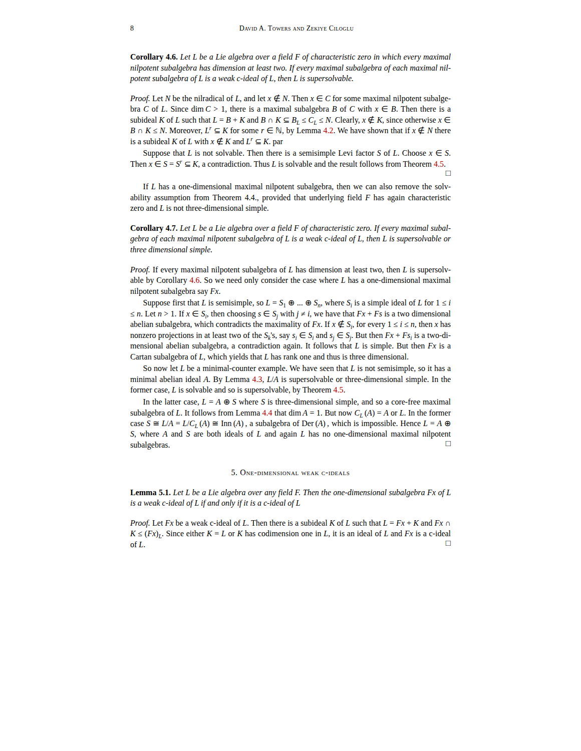8 David A. Towers and Zekiye Ciloglu
Corollary 4.6. Let L be a Lie algebra over a field F of characteristic zero in which every maximal nilpotent subalgebra has dimension at least two. If every maximal subalgebra of each maximal nilpotent subalgebra of L is a weak c-ideal of L, then L is supersolvable.
Proof. Let N be the nilradical of L, and let x ∉ N. Then x ∈ C for some maximal nilpotent subalgebra C of L. Since dim C > 1, there is a maximal subalgebra B of C with x ∈ B. Then there is a subideal K of L such that L = B + K and B ∩ K ⊆ BL ≤ CL ≤ N. Clearly, x ∉ K, since otherwise x ∈ B ∩ K ≤ N. Moreover, Lr ⊆ K for some r ∈ ℕ, by Lemma 4.2. We have shown that if x ∉ N there is a subideal K of L with x ∉ K and Lr ⊆ K. par
Suppose that L is not solvable. Then there is a semisimple Levi factor S of L. Choose x ∈ S. Then x ∈ S = Sr ⊆ K, a contradiction. Thus L is solvable and the result follows from Theorem 4.5.
If L has a one-dimensional maximal nilpotent subalgebra, then we can also remove the solvability assumption from Theorem 4.4., provided that underlying field F has again characteristic zero and L is not three-dimensional simple.
Corollary 4.7. Let L be a Lie algebra over a field F of characteristic zero. If every maximal subalgebra of each maximal nilpotent subalgebra of L is a weak c-ideal of L, then L is supersolvable or three dimensional simple.
Proof. If every maximal nilpotent subalgebra of L has dimension at least two, then L is supersolvable by Corollary 4.6. So we need only consider the case where L has a one-dimensional maximal nilpotent subalgebra say Fx.
Suppose first that L is semisimple, so L = S1 ⊕ ... ⊕ Sn, where Si is a simple ideal of L for 1 ≤ i ≤ n. Let n > 1. If x ∈ Si, then choosing s ∈ Sj with j ≠ i, we have that Fx + Fs is a two dimensional abelian subalgebra, which contradicts the maximality of Fx. If x ∉ Si, for every 1 ≤ i ≤ n, then x has nonzero projections in at least two of the Sk's, say si ∈ Si and sj ∈ Sj. But then Fx + Fsi is a two-dimensional abelian subalgebra, a contradiction again. It follows that L is simple. But then Fx is a Cartan subalgebra of L, which yields that L has rank one and thus is three dimensional.
So now let L be a minimal-counter example. We have seen that L is not semisimple, so it has a minimal abelian ideal A. By Lemma 4.3, L/A is supersolvable or three-dimensional simple. In the former case, L is solvable and so is supersolvable, by Theorem 4.5.
In the latter case, L = A ⊕ S where S is three-dimensional simple, and so a core-free maximal subalgebra of L. It follows from Lemma 4.4 that dim A = 1. But now CL (A) = A or L. In the former case S ≅ L/A = L/CL (A) ≅ Inn (A) , a subalgebra of Der (A) , which is impossible. Hence L = A ⊕ S, where A and S are both ideals of L and again L has no one-dimensional maximal nilpotent subalgebras.
5. One-dimensional weak c-ideals
Lemma 5.1. Let L be a Lie algebra over any field F. Then the one-dimensional subalgebra Fx of L is a weak c-ideal of L if and only if it is a c-ideal of L
Proof. Let Fx be a weak c-ideal of L. Then there is a subideal K of L such that L = Fx + K and Fx ∩ K ≤ (Fx)L. Since either K = L or K has codimension one in L, it is an ideal of L and Fx is a c-ideal of L.